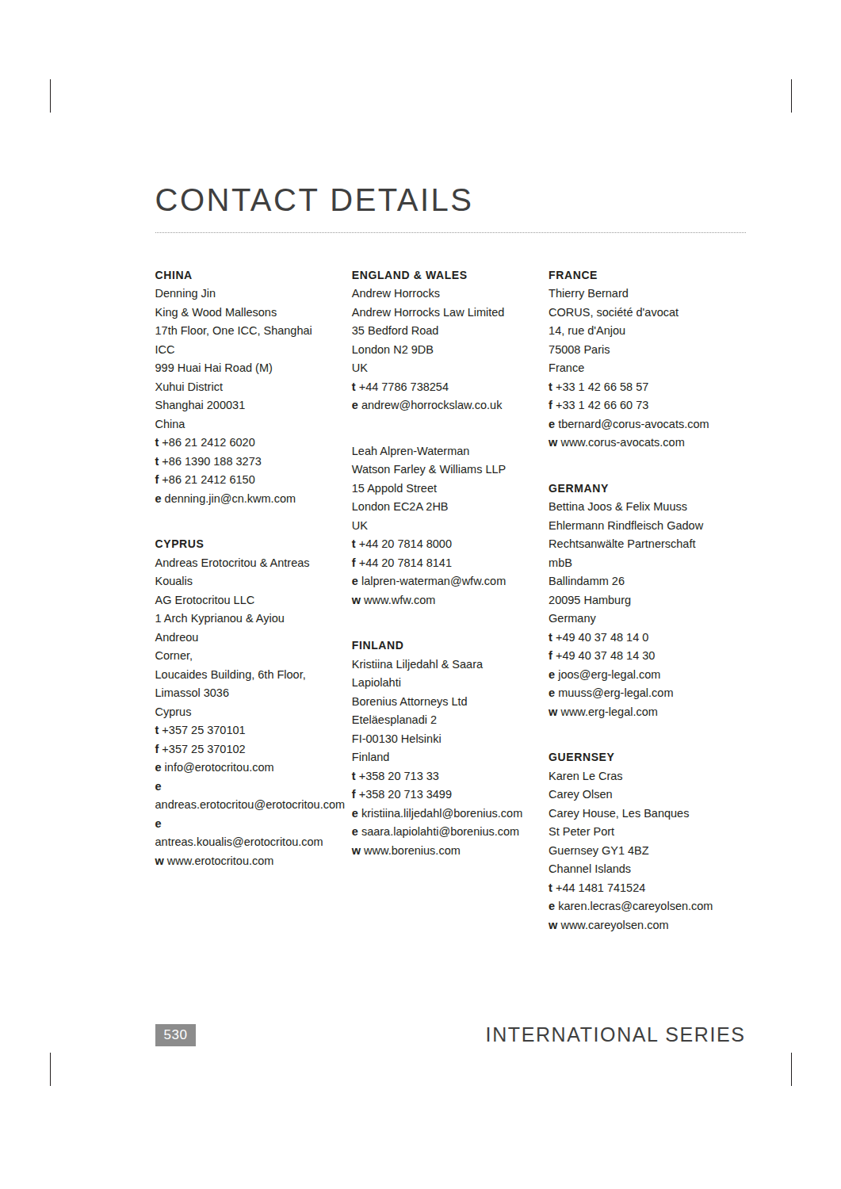Contact Details
CHINA Denning Jin King & Wood Mallesons 17th Floor, One ICC, Shanghai ICC 999 Huai Hai Road (M) Xuhui District Shanghai 200031 China t +86 21 2412 6020 t +86 1390 188 3273 f +86 21 2412 6150 e denning.jin@cn.kwm.com
CYPRUS Andreas Erotocritou & Antreas Koualis AG Erotocritou LLC 1 Arch Kyprianou & Ayiou Andreou Corner, Loucaides Building, 6th Floor, Limassol 3036 Cyprus t +357 25 370101 f +357 25 370102 e info@erotocritou.com e andreas.erotocritou@erotocritou.com e antreas.koualis@erotocritou.com w www.erotocritou.com
ENGLAND & WALES Andrew Horrocks Andrew Horrocks Law Limited 35 Bedford Road London N2 9DB UK t +44 7786 738254 e andrew@horrockslaw.co.uk
Leah Alpren-Waterman Watson Farley & Williams LLP 15 Appold Street London EC2A 2HB UK t +44 20 7814 8000 f +44 20 7814 8141 e lalpren-waterman@wfw.com w www.wfw.com
FINLAND Kristiina Liljedahl & Saara Lapiolahti Borenius Attorneys Ltd Eteläesplanadi 2 FI-00130 Helsinki Finland t +358 20 713 33 f +358 20 713 3499 e kristiina.liljedahl@borenius.com e saara.lapiolahti@borenius.com w www.borenius.com
FRANCE Thierry Bernard CORUS, société d'avocat 14, rue d'Anjou 75008 Paris France t +33 1 42 66 58 57 f +33 1 42 66 60 73 e tbernard@corus-avocats.com w www.corus-avocats.com
GERMANY Bettina Joos & Felix Muuss Ehlermann Rindfleisch Gadow Rechtsanwälte Partnerschaft mbB Ballindamm 26 20095 Hamburg Germany t +49 40 37 48 14 0 f +49 40 37 48 14 30 e joos@erg-legal.com e muuss@erg-legal.com w www.erg-legal.com
GUERNSEY Karen Le Cras Carey Olsen Carey House, Les Banques St Peter Port Guernsey GY1 4BZ Channel Islands t +44 1481 741524 e karen.lecras@careyolsen.com w www.careyolsen.com
530
International Series